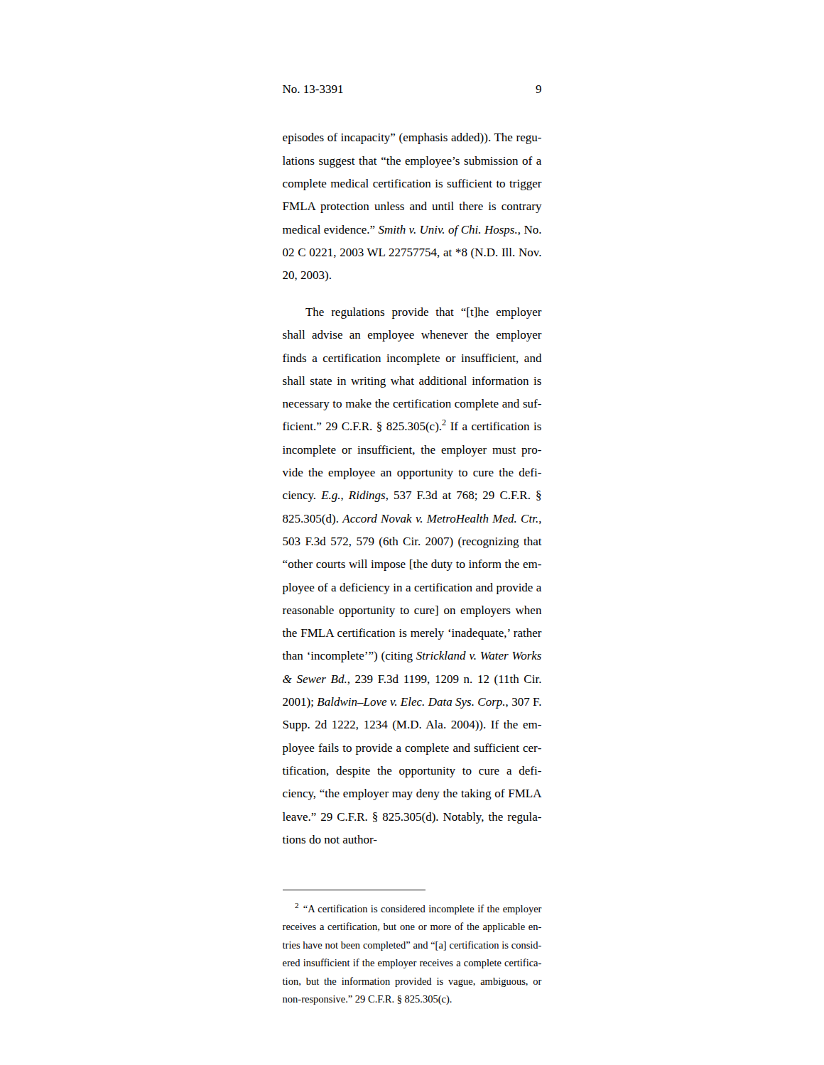No. 13-3391 9
episodes of incapacity” (emphasis added)). The regulations suggest that “the employee’s submission of a complete medical certification is sufficient to trigger FMLA protection unless and until there is contrary medical evidence.” Smith v. Univ. of Chi. Hosps., No. 02 C 0221, 2003 WL 22757754, at *8 (N.D. Ill. Nov. 20, 2003).
The regulations provide that “[t]he employer shall advise an employee whenever the employer finds a certification incomplete or insufficient, and shall state in writing what additional information is necessary to make the certification complete and sufficient.” 29 C.F.R. § 825.305(c).2 If a certification is incomplete or insufficient, the employer must provide the employee an opportunity to cure the deficiency. E.g., Ridings, 537 F.3d at 768; 29 C.F.R. § 825.305(d). Accord Novak v. MetroHealth Med. Ctr., 503 F.3d 572, 579 (6th Cir. 2007) (recognizing that “other courts will impose [the duty to inform the employee of a deficiency in a certification and provide a reasonable opportunity to cure] on employers when the FMLA certification is merely ‘inadequate,’ rather than ‘incomplete’”) (citing Strickland v. Water Works & Sewer Bd., 239 F.3d 1199, 1209 n. 12 (11th Cir. 2001); Baldwin–Love v. Elec. Data Sys. Corp., 307 F. Supp. 2d 1222, 1234 (M.D. Ala. 2004)). If the employee fails to provide a complete and sufficient certification, despite the opportunity to cure a deficiency, “the employer may deny the taking of FMLA leave.” 29 C.F.R. § 825.305(d). Notably, the regulations do not author-
2 “A certification is considered incomplete if the employer receives a certification, but one or more of the applicable entries have not been completed” and “[a] certification is considered insufficient if the employer receives a complete certification, but the information provided is vague, ambiguous, or non-responsive.” 29 C.F.R. § 825.305(c).